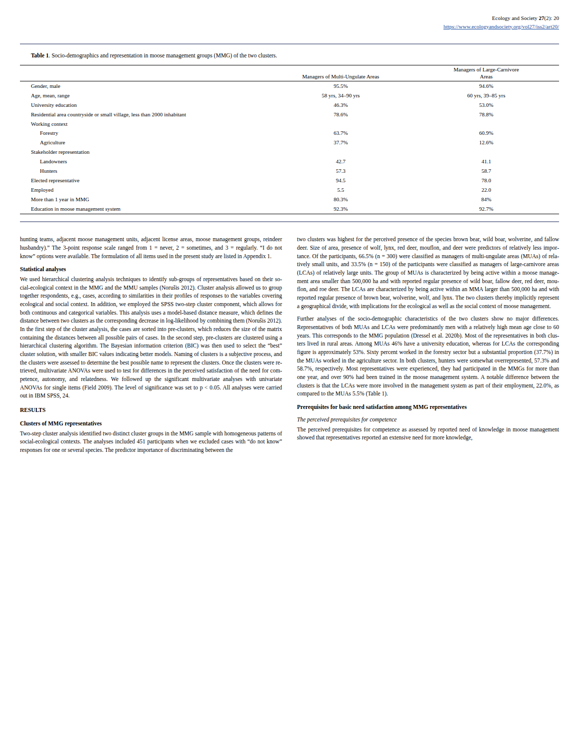Ecology and Society 27(2): 20
https://www.ecologyandsociety.org/vol27/iss2/art20/
Table 1. Socio-demographics and representation in moose management groups (MMG) of the two clusters.
| | Managers of Multi-Ungulate Areas | Managers of Large-Carnivore Areas |
| --- | --- | --- |
| Gender, male | 95.5% | 94.6% |
| Age, mean, range | 58 yrs, 34–90 yrs | 60 yrs, 39–85 yrs |
| University education | 46.3% | 53.0% |
| Residential area countryside or small village, less than 2000 inhabitant | 78.6% | 78.8% |
| Working context | | |
| Forestry | 63.7% | 60.9% |
| Agriculture | 37.7% | 12.6% |
| Stakeholder representation | | |
| Landowners | 42.7 | 41.1 |
| Hunters | 57.3 | 58.7 |
| Elected representative | 94.5 | 78.0 |
| Employed | 5.5 | 22.0 |
| More than 1 year in MMG | 80.3% | 84% |
| Education in moose management system | 92.3% | 92.7% |
hunting teams, adjacent moose management units, adjacent license areas, moose management groups, reindeer husbandry).” The 3-point response scale ranged from 1 = never, 2 = sometimes, and 3 = regularly. “I do not know” options were available. The formulation of all items used in the present study are listed in Appendix 1.
Statistical analyses
We used hierarchical clustering analysis techniques to identify sub-groups of representatives based on their social-ecological context in the MMG and the MMU samples (Norušis 2012). Cluster analysis allowed us to group together respondents, e.g., cases, according to similarities in their profiles of responses to the variables covering ecological and social context. In addition, we employed the SPSS two-step cluster component, which allows for both continuous and categorical variables. This analysis uses a model-based distance measure, which defines the distance between two clusters as the corresponding decrease in log-likelihood by combining them (Norušis 2012). In the first step of the cluster analysis, the cases are sorted into pre-clusters, which reduces the size of the matrix containing the distances between all possible pairs of cases. In the second step, pre-clusters are clustered using a hierarchical clustering algorithm. The Bayesian information criterion (BIC) was then used to select the “best” cluster solution, with smaller BIC values indicating better models. Naming of clusters is a subjective process, and the clusters were assessed to determine the best possible name to represent the clusters. Once the clusters were retrieved, multivariate ANOVAs were used to test for differences in the perceived satisfaction of the need for competence, autonomy, and relatedness. We followed up the significant multivariate analyses with univariate ANOVAs for single items (Field 2009). The level of significance was set to p < 0.05. All analyses were carried out in IBM SPSS, 24.
RESULTS
Clusters of MMG representatives
Two-step cluster analysis identified two distinct cluster groups in the MMG sample with homogeneous patterns of social-ecological contexts. The analyses included 451 participants when we excluded cases with “do not know” responses for one or several species. The predictor importance of discriminating between the
two clusters was highest for the perceived presence of the species brown bear, wild boar, wolverine, and fallow deer. Size of area, presence of wolf, lynx, red deer, mouflon, and deer were predictors of relatively less importance. Of the participants, 66.5% (n = 300) were classified as managers of multi-ungulate areas (MUAs) of relatively small units, and 33.5% (n = 150) of the participants were classified as managers of large-carnivore areas (LCAs) of relatively large units. The group of MUAs is characterized by being active within a moose management area smaller than 500,000 ha and with reported regular presence of wild boar, fallow deer, red deer, mouflon, and roe deer. The LCAs are characterized by being active within an MMA larger than 500,000 ha and with reported regular presence of brown bear, wolverine, wolf, and lynx. The two clusters thereby implicitly represent a geographical divide, with implications for the ecological as well as the social context of moose management.
Further analyses of the socio-demographic characteristics of the two clusters show no major differences. Representatives of both MUAs and LCAs were predominantly men with a relatively high mean age close to 60 years. This corresponds to the MMG population (Dressel et al. 2020b). Most of the representatives in both clusters lived in rural areas. Among MUAs 46% have a university education, whereas for LCAs the corresponding figure is approximately 53%. Sixty percent worked in the forestry sector but a substantial proportion (37.7%) in the MUAs worked in the agriculture sector. In both clusters, hunters were somewhat overrepresented, 57.3% and 58.7%, respectively. Most representatives were experienced, they had participated in the MMGs for more than one year, and over 90% had been trained in the moose management system. A notable difference between the clusters is that the LCAs were more involved in the management system as part of their employment, 22.0%, as compared to the MUAs 5.5% (Table 1).
Prerequisites for basic need satisfaction among MMG representatives
The perceived prerequisites for competence
The perceived prerequisites for competence as assessed by reported need of knowledge in moose management showed that representatives reported an extensive need for more knowledge,